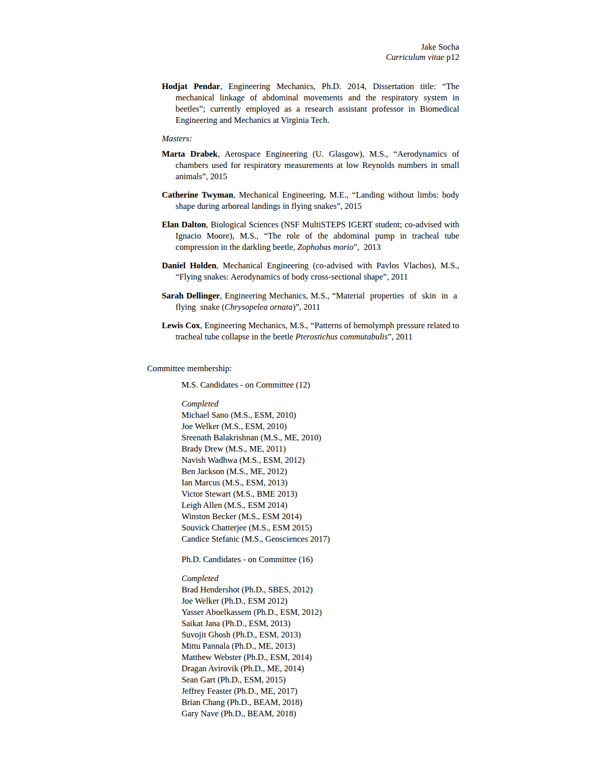Jake Socha Curriculum vitae p12
Hodjat Pendar, Engineering Mechanics, Ph.D. 2014, Dissertation title: “The mechanical linkage of abdominal movements and the respiratory system in beetles”; currently employed as a research assistant professor in Biomedical Engineering and Mechanics at Virginia Tech.
Masters:
Marta Drabek, Aerospace Engineering (U. Glasgow), M.S., “Aerodynamics of chambers used for respiratory measurements at low Reynolds numbers in small animals”, 2015
Catherine Twyman, Mechanical Engineering, M.E., “Landing without limbs: body shape during arboreal landings in flying snakes”, 2015
Elan Dalton, Biological Sciences (NSF MultiSTEPS IGERT student; co-advised with Ignacio Moore), M.S., “The role of the abdominal pump in tracheal tube compression in the darkling beetle, Zophobas morio”, 2013
Daniel Holden, Mechanical Engineering (co-advised with Pavlos Vlachos), M.S., “Flying snakes: Aerodynamics of body cross-sectional shape”, 2011
Sarah Dellinger, Engineering Mechanics, M.S., “Material properties of skin in a flying snake (Chrysopelea ornata)”, 2011
Lewis Cox, Engineering Mechanics, M.S., “Patterns of hemolymph pressure related to tracheal tube collapse in the beetle Pterostichus commutabulis”, 2011
Committee membership:
M.S. Candidates - on Committee (12)
Completed
Michael Sano (M.S., ESM, 2010)
Joe Welker (M.S., ESM, 2010)
Sreenath Balakrishnan (M.S., ME, 2010)
Brady Drew (M.S., ME, 2011)
Navish Wadhwa (M.S., ESM, 2012)
Ben Jackson (M.S., ME, 2012)
Ian Marcus (M.S., ESM, 2013)
Victor Stewart (M.S., BME 2013)
Leigh Allen (M.S., ESM 2014)
Winston Becker (M.S., ESM 2014)
Souvick Chatterjee (M.S., ESM 2015)
Candice Stefanic (M.S., Geosciences 2017)
Ph.D. Candidates - on Committee (16)
Completed
Brad Hendershot (Ph.D., SBES, 2012)
Joe Welker (Ph.D., ESM 2012)
Yasser Aboelkassem (Ph.D., ESM, 2012)
Saikat Jana (Ph.D., ESM, 2013)
Suvojit Ghosh (Ph.D., ESM, 2013)
Mittu Pannala (Ph.D., ME, 2013)
Matthew Webster (Ph.D., ESM, 2014)
Dragan Avirovik (Ph.D., ME, 2014)
Sean Gart (Ph.D., ESM, 2015)
Jeffrey Feaster (Ph.D., ME, 2017)
Brian Chang (Ph.D., BEAM, 2018)
Gary Nave (Ph.D., BEAM, 2018)